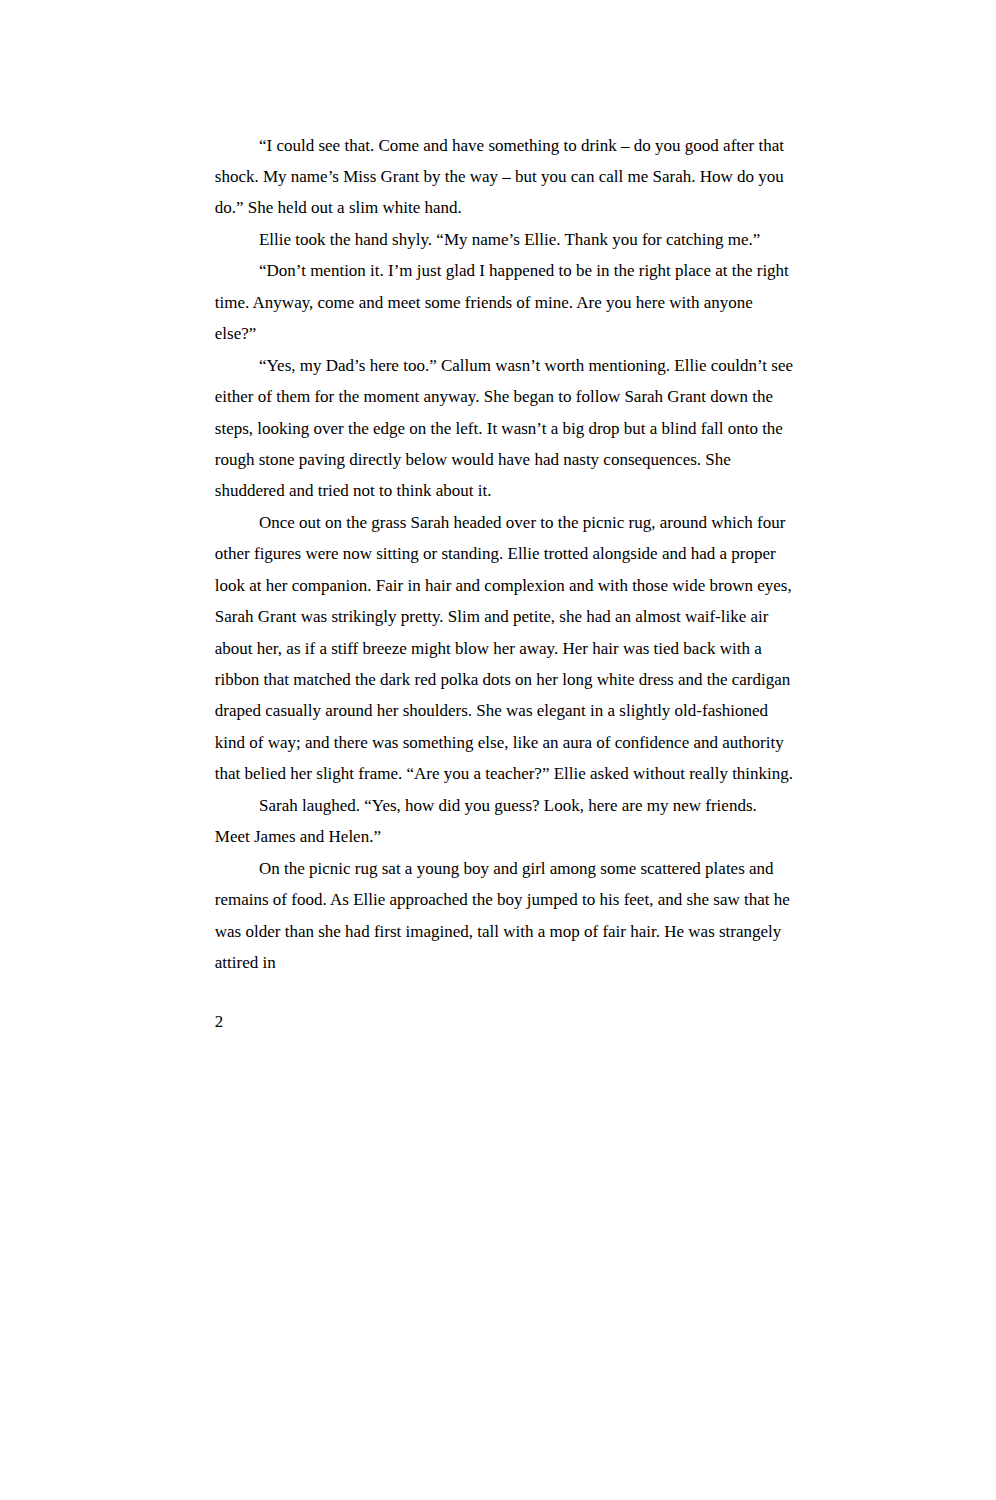“I could see that. Come and have something to drink – do you good after that shock. My name’s Miss Grant by the way – but you can call me Sarah. How do you do.” She held out a slim white hand.
Ellie took the hand shyly. “My name’s Ellie. Thank you for catching me.”
“Don’t mention it. I’m just glad I happened to be in the right place at the right time. Anyway, come and meet some friends of mine. Are you here with anyone else?”
“Yes, my Dad’s here too.” Callum wasn’t worth mentioning. Ellie couldn’t see either of them for the moment anyway. She began to follow Sarah Grant down the steps, looking over the edge on the left. It wasn’t a big drop but a blind fall onto the rough stone paving directly below would have had nasty consequences. She shuddered and tried not to think about it.
Once out on the grass Sarah headed over to the picnic rug, around which four other figures were now sitting or standing. Ellie trotted alongside and had a proper look at her companion. Fair in hair and complexion and with those wide brown eyes, Sarah Grant was strikingly pretty. Slim and petite, she had an almost waif-like air about her, as if a stiff breeze might blow her away. Her hair was tied back with a ribbon that matched the dark red polka dots on her long white dress and the cardigan draped casually around her shoulders. She was elegant in a slightly old-fashioned kind of way; and there was something else, like an aura of confidence and authority that belied her slight frame. “Are you a teacher?” Ellie asked without really thinking.
Sarah laughed. “Yes, how did you guess? Look, here are my new friends. Meet James and Helen.”
On the picnic rug sat a young boy and girl among some scattered plates and remains of food. As Ellie approached the boy jumped to his feet, and she saw that he was older than she had first imagined, tall with a mop of fair hair. He was strangely attired in
2